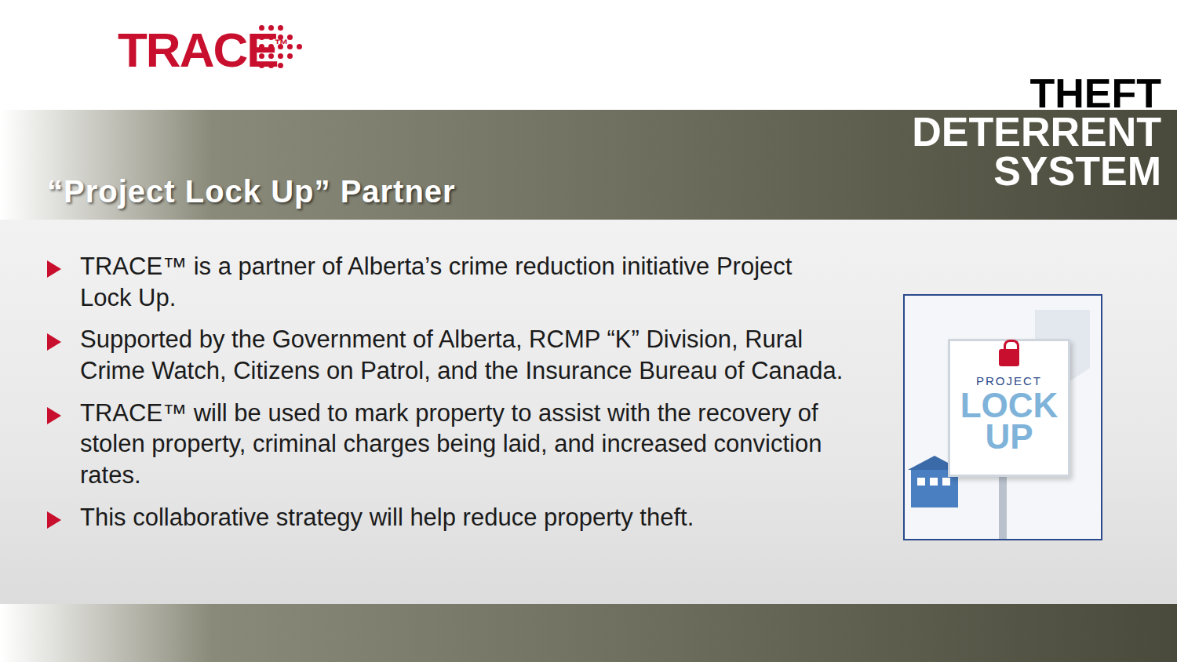TRACE™
THEFT
DETERRENT
SYSTEM
“Project Lock Up” Partner
TRACE™ is a partner of Alberta’s crime reduction initiative Project Lock Up.
Supported by the Government of Alberta, RCMP “K” Division, Rural Crime Watch, Citizens on Patrol, and the Insurance Bureau of Canada.
TRACE™ will be used to mark property to assist with the recovery of stolen property, criminal charges being laid, and increased conviction rates.
This collaborative strategy will help reduce property theft.
PROJECT
LOCK
UP